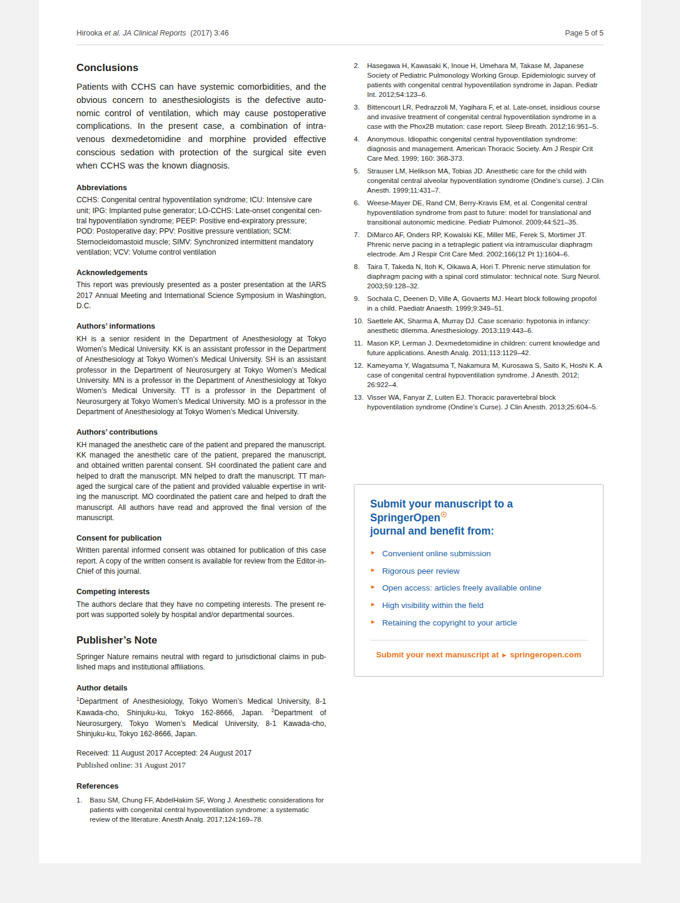Hirooka et al. JA Clinical Reports (2017) 3:46
Page 5 of 5
Conclusions
Patients with CCHS can have systemic comorbidities, and the obvious concern to anesthesiologists is the defective autonomic control of ventilation, which may cause postoperative complications. In the present case, a combination of intravenous dexmedetomidine and morphine provided effective conscious sedation with protection of the surgical site even when CCHS was the known diagnosis.
Abbreviations
CCHS: Congenital central hypoventilation syndrome; ICU: Intensive care unit; IPG: Implanted pulse generator; LO-CCHS: Late-onset congenital central hypoventilation syndrome; PEEP: Positive end-expiratory pressure; POD: Postoperative day; PPV: Positive pressure ventilation; SCM: Sternocleidomastoid muscle; SIMV: Synchronized intermittent mandatory ventilation; VCV: Volume control ventilation
Acknowledgements
This report was previously presented as a poster presentation at the IARS 2017 Annual Meeting and International Science Symposium in Washington, D.C.
Authors’ informations
KH is a senior resident in the Department of Anesthesiology at Tokyo Women’s Medical University. KK is an assistant professor in the Department of Anesthesiology at Tokyo Women’s Medical University. SH is an assistant professor in the Department of Neurosurgery at Tokyo Women’s Medical University. MN is a professor in the Department of Anesthesiology at Tokyo Women’s Medical University. TT is a professor in the Department of Neurosurgery at Tokyo Women’s Medical University. MO is a professor in the Department of Anesthesiology at Tokyo Women’s Medical University.
Authors’ contributions
KH managed the anesthetic care of the patient and prepared the manuscript. KK managed the anesthetic care of the patient, prepared the manuscript, and obtained written parental consent. SH coordinated the patient care and helped to draft the manuscript. MN helped to draft the manuscript. TT managed the surgical care of the patient and provided valuable expertise in writing the manuscript. MO coordinated the patient care and helped to draft the manuscript. All authors have read and approved the final version of the manuscript.
Consent for publication
Written parental informed consent was obtained for publication of this case report. A copy of the written consent is available for review from the Editor-in-Chief of this journal.
Competing interests
The authors declare that they have no competing interests. The present report was supported solely by hospital and/or departmental sources.
Publisher’s Note
Springer Nature remains neutral with regard to jurisdictional claims in published maps and institutional affiliations.
Author details
1Department of Anesthesiology, Tokyo Women’s Medical University, 8-1 Kawada-cho, Shinjuku-ku, Tokyo 162-8666, Japan. 2Department of Neurosurgery, Tokyo Women’s Medical University, 8-1 Kawada-cho, Shinjuku-ku, Tokyo 162-8666, Japan.
Received: 11 August 2017 Accepted: 24 August 2017
Published online: 31 August 2017
References
Basu SM, Chung FF, AbdelHakim SF, Wong J. Anesthetic considerations for patients with congenital central hypoventilation syndrome: a systematic review of the literature. Anesth Analg. 2017;124:169–78.
Hasegawa H, Kawasaki K, Inoue H, Umehara M, Takase M, Japanese Society of Pediatric Pulmonology Working Group. Epidemiologic survey of patients with congenital central hypoventilation syndrome in Japan. Pediatr Int. 2012;54:123–6.
Bittencourt LR, Pedrazzoli M, Yagihara F, et al. Late-onset, insidious course and invasive treatment of congenital central hypoventilation syndrome in a case with the Phox2B mutation: case report. Sleep Breath. 2012;16:951–5.
Anonymous. Idiopathic congenital central hypoventilation syndrome: diagnosis and management. American Thoracic Society. Am J Respir Crit Care Med. 1999; 160: 368-373.
Strauser LM, Helikson MA, Tobias JD. Anesthetic care for the child with congenital central alveolar hypoventilation syndrome (Ondine’s curse). J Clin Anesth. 1999;11:431–7.
Weese-Mayer DE, Rand CM, Berry-Kravis EM, et al. Congenital central hypoventilation syndrome from past to future: model for translational and transitional autonomic medicine. Pediatr Pulmonol. 2009;44:521–35.
DiMarco AF, Onders RP, Kowalski KE, Miller ME, Ferek S, Mortimer JT. Phrenic nerve pacing in a tetraplegic patient via intramuscular diaphragm electrode. Am J Respir Crit Care Med. 2002;166(12 Pt 1):1604–6.
Taira T, Takeda N, Itoh K, Oikawa A, Hori T. Phrenic nerve stimulation for diaphragm pacing with a spinal cord stimulator: technical note. Surg Neurol. 2003;59:128–32.
Sochala C, Deenen D, Ville A, Govaerts MJ. Heart block following propofol in a child. Paediatr Anaesth. 1999;9:349–51.
Saettele AK, Sharma A, Murray DJ. Case scenario: hypotonia in infancy: anesthetic dilemma. Anesthesiology. 2013;119:443–6.
Mason KP, Lerman J. Dexmedetomidine in children: current knowledge and future applications. Anesth Analg. 2011;113:1129–42.
Kameyama Y, Wagatsuma T, Nakamura M, Kurosawa S, Saito K, Hoshi K. A case of congenital central hypoventilation syndrome. J Anesth. 2012; 26:922–4.
Visser WA, Fanyar Z, Luiten EJ. Thoracic paravertebral block hypoventilation syndrome (Ondine’s Curse). J Clin Anesth. 2013;25:604–5.
Submit your manuscript to a SpringerOpen☉
journal and benefit from:
Convenient online submission
Rigorous peer review
Open access: articles freely available online
High visibility within the field
Retaining the copyright to your article
Submit your next manuscript at ► springeropen.com